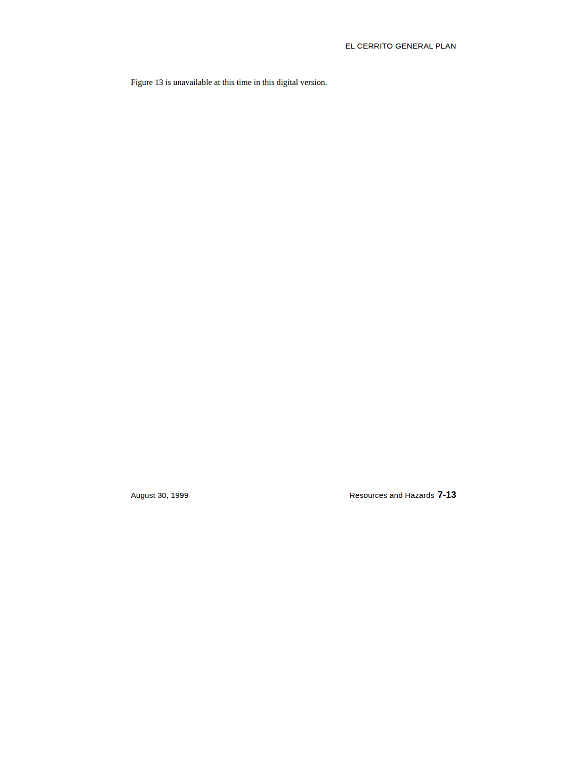EL CERRITO GENERAL PLAN
Figure 13 is unavailable at this time in this digital version.
August 30, 1999 Resources and Hazards 7-13